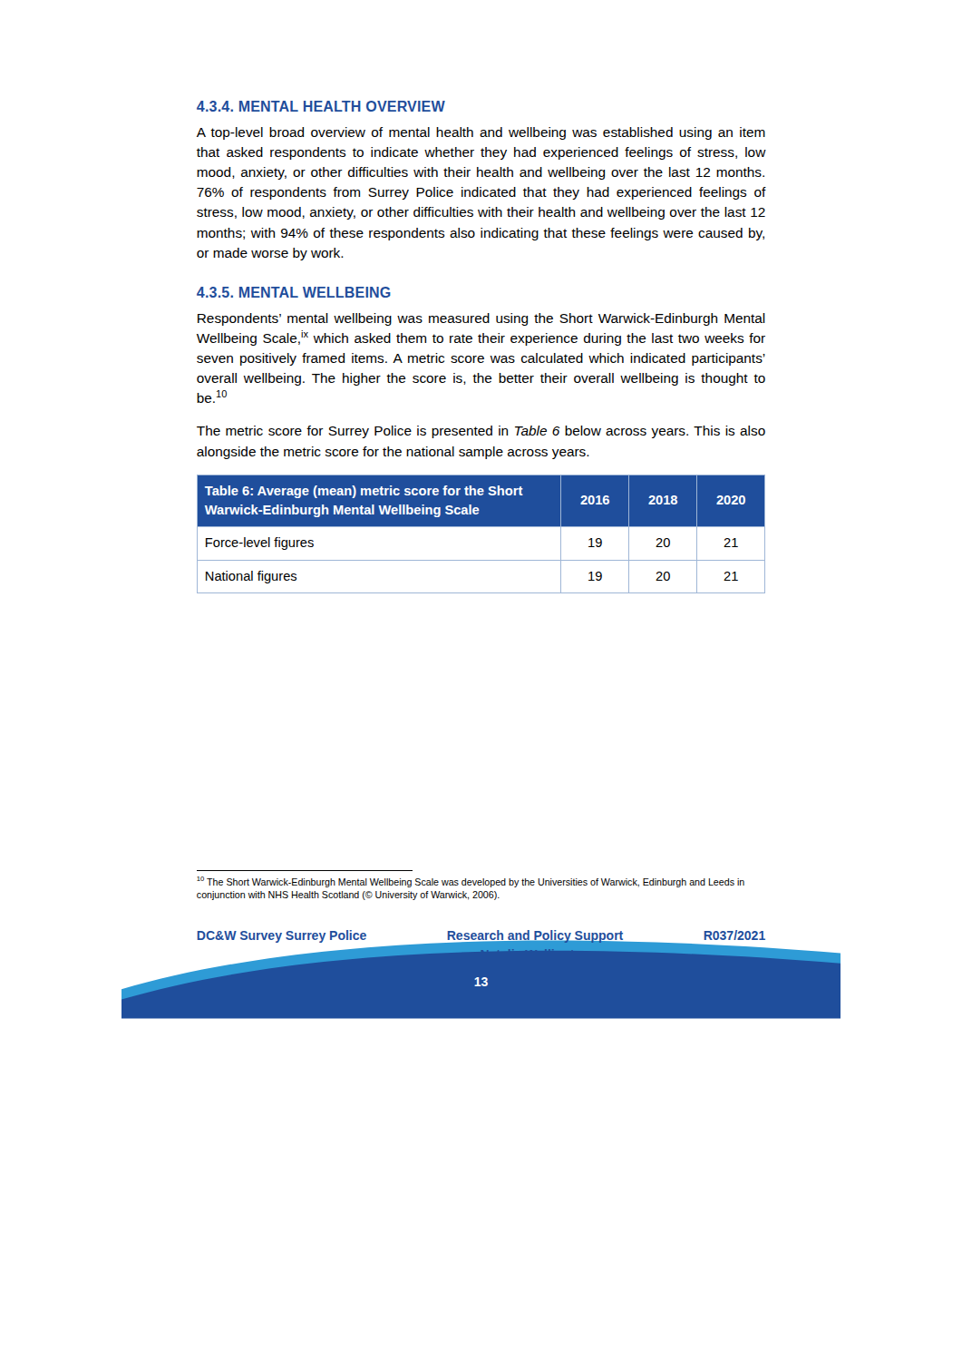4.3.4. MENTAL HEALTH OVERVIEW
A top-level broad overview of mental health and wellbeing was established using an item that asked respondents to indicate whether they had experienced feelings of stress, low mood, anxiety, or other difficulties with their health and wellbeing over the last 12 months. 76% of respondents from Surrey Police indicated that they had experienced feelings of stress, low mood, anxiety, or other difficulties with their health and wellbeing over the last 12 months; with 94% of these respondents also indicating that these feelings were caused by, or made worse by work.
4.3.5. MENTAL WELLBEING
Respondents’ mental wellbeing was measured using the Short Warwick-Edinburgh Mental Wellbeing Scale,ix which asked them to rate their experience during the last two weeks for seven positively framed items. A metric score was calculated which indicated participants’ overall wellbeing. The higher the score is, the better their overall wellbeing is thought to be.10
The metric score for Surrey Police is presented in Table 6 below across years. This is also alongside the metric score for the national sample across years.
| Table 6: Average (mean) metric score for the Short Warwick-Edinburgh Mental Wellbeing Scale | 2016 | 2018 | 2020 |
| --- | --- | --- | --- |
| Force-level figures | 19 | 20 | 21 |
| National figures | 19 | 20 | 21 |
10 The Short Warwick-Edinburgh Mental Wellbeing Scale was developed by the Universities of Warwick, Edinburgh and Leeds in conjunction with NHS Health Scotland (© University of Warwick, 2006).
DC&W Survey Surrey Police
Research and Policy Support
Natalie Wellington
R037/2021
13